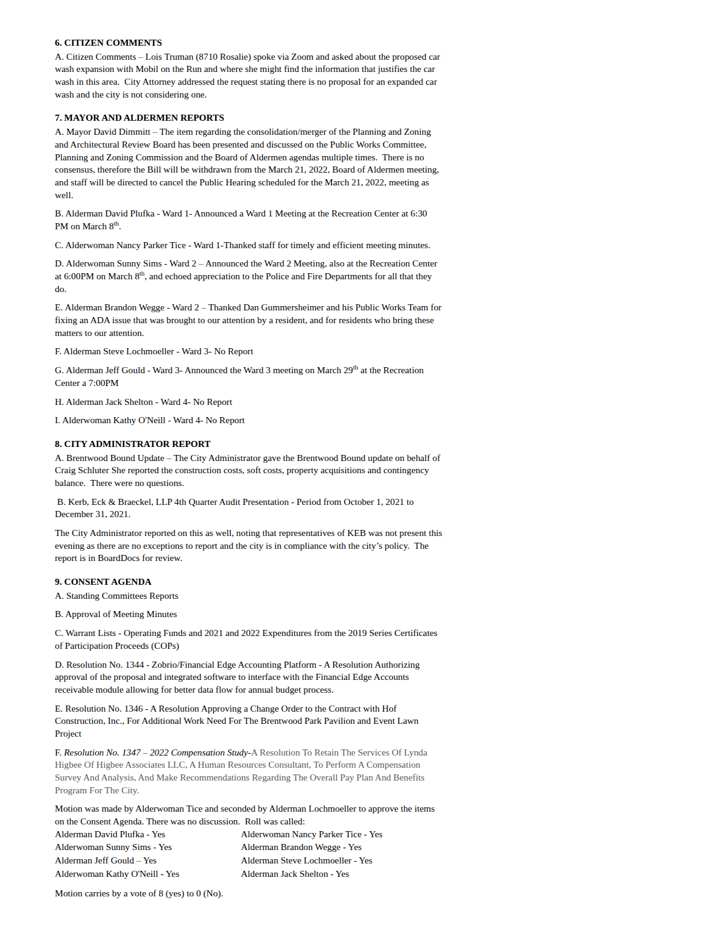6. Citizen Comments
A. Citizen Comments – Lois Truman (8710 Rosalie) spoke via Zoom and asked about the proposed car wash expansion with Mobil on the Run and where she might find the information that justifies the car wash in this area. City Attorney addressed the request stating there is no proposal for an expanded car wash and the city is not considering one.
7. Mayor and Aldermen Reports
A. Mayor David Dimmitt – The item regarding the consolidation/merger of the Planning and Zoning and Architectural Review Board has been presented and discussed on the Public Works Committee, Planning and Zoning Commission and the Board of Aldermen agendas multiple times. There is no consensus, therefore the Bill will be withdrawn from the March 21, 2022, Board of Aldermen meeting, and staff will be directed to cancel the Public Hearing scheduled for the March 21, 2022, meeting as well.
B. Alderman David Plufka - Ward 1- Announced a Ward 1 Meeting at the Recreation Center at 6:30 PM on March 8th.
C. Alderwoman Nancy Parker Tice - Ward 1-Thanked staff for timely and efficient meeting minutes.
D. Alderwoman Sunny Sims - Ward 2 – Announced the Ward 2 Meeting, also at the Recreation Center at 6:00PM on March 8th, and echoed appreciation to the Police and Fire Departments for all that they do.
E. Alderman Brandon Wegge - Ward 2 – Thanked Dan Gummersheimer and his Public Works Team for fixing an ADA issue that was brought to our attention by a resident, and for residents who bring these matters to our attention.
F. Alderman Steve Lochmoeller - Ward 3- No Report
G. Alderman Jeff Gould - Ward 3- Announced the Ward 3 meeting on March 29th at the Recreation Center a 7:00PM
H. Alderman Jack Shelton - Ward 4- No Report
I. Alderwoman Kathy O'Neill - Ward 4- No Report
8. City Administrator Report
A. Brentwood Bound Update – The City Administrator gave the Brentwood Bound update on behalf of Craig Schluter She reported the construction costs, soft costs, property acquisitions and contingency balance. There were no questions.
B. Kerb, Eck & Braeckel, LLP 4th Quarter Audit Presentation - Period from October 1, 2021 to December 31, 2021.
The City Administrator reported on this as well, noting that representatives of KEB was not present this evening as there are no exceptions to report and the city is in compliance with the city’s policy. The report is in BoardDocs for review.
9. Consent Agenda
A. Standing Committees Reports
B. Approval of Meeting Minutes
C. Warrant Lists - Operating Funds and 2021 and 2022 Expenditures from the 2019 Series Certificates of Participation Proceeds (COPs)
D. Resolution No. 1344 - Zobrio/Financial Edge Accounting Platform - A Resolution Authorizing approval of the proposal and integrated software to interface with the Financial Edge Accounts receivable module allowing for better data flow for annual budget process.
E. Resolution No. 1346 - A Resolution Approving a Change Order to the Contract with Hof Construction, Inc., For Additional Work Need For The Brentwood Park Pavilion and Event Lawn Project
F. Resolution No. 1347 – 2022 Compensation Study-A Resolution To Retain The Services Of Lynda Higbee Of Higbee Associates LLC, A Human Resources Consultant, To Perform A Compensation Survey And Analysis, And Make Recommendations Regarding The Overall Pay Plan And Benefits Program For The City.
Motion was made by Alderwoman Tice and seconded by Alderman Lochmoeller to approve the items on the Consent Agenda. There was no discussion. Roll was called:
| Alderman David Plufka - Yes | Alderwoman Nancy Parker Tice - Yes |
| Alderwoman Sunny Sims - Yes | Alderman Brandon Wegge - Yes |
| Alderman Jeff Gould – Yes | Alderman Steve Lochmoeller - Yes |
| Alderwoman Kathy O'Neill - Yes | Alderman Jack Shelton - Yes |
Motion carries by a vote of 8 (yes) to 0 (No).